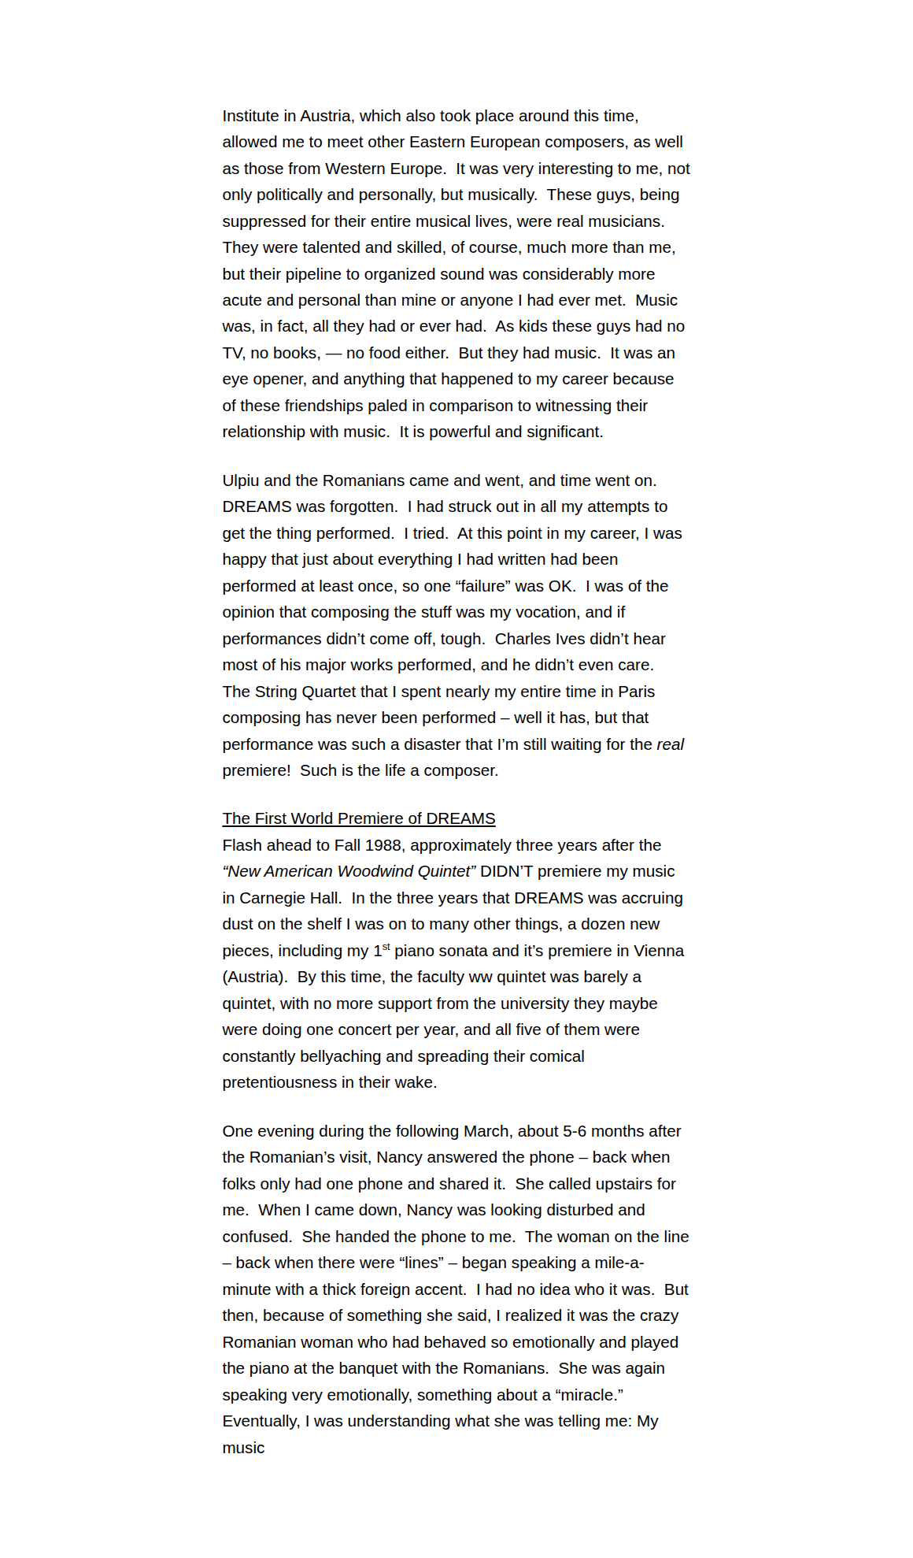Institute in Austria, which also took place around this time, allowed me to meet other Eastern European composers, as well as those from Western Europe. It was very interesting to me, not only politically and personally, but musically. These guys, being suppressed for their entire musical lives, were real musicians. They were talented and skilled, of course, much more than me, but their pipeline to organized sound was considerably more acute and personal than mine or anyone I had ever met. Music was, in fact, all they had or ever had. As kids these guys had no TV, no books, — no food either. But they had music. It was an eye opener, and anything that happened to my career because of these friendships paled in comparison to witnessing their relationship with music. It is powerful and significant.
Ulpiu and the Romanians came and went, and time went on. DREAMS was forgotten. I had struck out in all my attempts to get the thing performed. I tried. At this point in my career, I was happy that just about everything I had written had been performed at least once, so one “failure” was OK. I was of the opinion that composing the stuff was my vocation, and if performances didn’t come off, tough. Charles Ives didn’t hear most of his major works performed, and he didn’t even care. The String Quartet that I spent nearly my entire time in Paris composing has never been performed – well it has, but that performance was such a disaster that I’m still waiting for the real premiere! Such is the life a composer.
The First World Premiere of DREAMS
Flash ahead to Fall 1988, approximately three years after the “New American Woodwind Quintet” DIDN’T premiere my music in Carnegie Hall. In the three years that DREAMS was accruing dust on the shelf I was on to many other things, a dozen new pieces, including my 1st piano sonata and it’s premiere in Vienna (Austria). By this time, the faculty ww quintet was barely a quintet, with no more support from the university they maybe were doing one concert per year, and all five of them were constantly bellyaching and spreading their comical pretentiousness in their wake.
One evening during the following March, about 5-6 months after the Romanian’s visit, Nancy answered the phone – back when folks only had one phone and shared it. She called upstairs for me. When I came down, Nancy was looking disturbed and confused. She handed the phone to me. The woman on the line – back when there were “lines” – began speaking a mile-a-minute with a thick foreign accent. I had no idea who it was. But then, because of something she said, I realized it was the crazy Romanian woman who had behaved so emotionally and played the piano at the banquet with the Romanians. She was again speaking very emotionally, something about a “miracle.” Eventually, I was understanding what she was telling me: My music